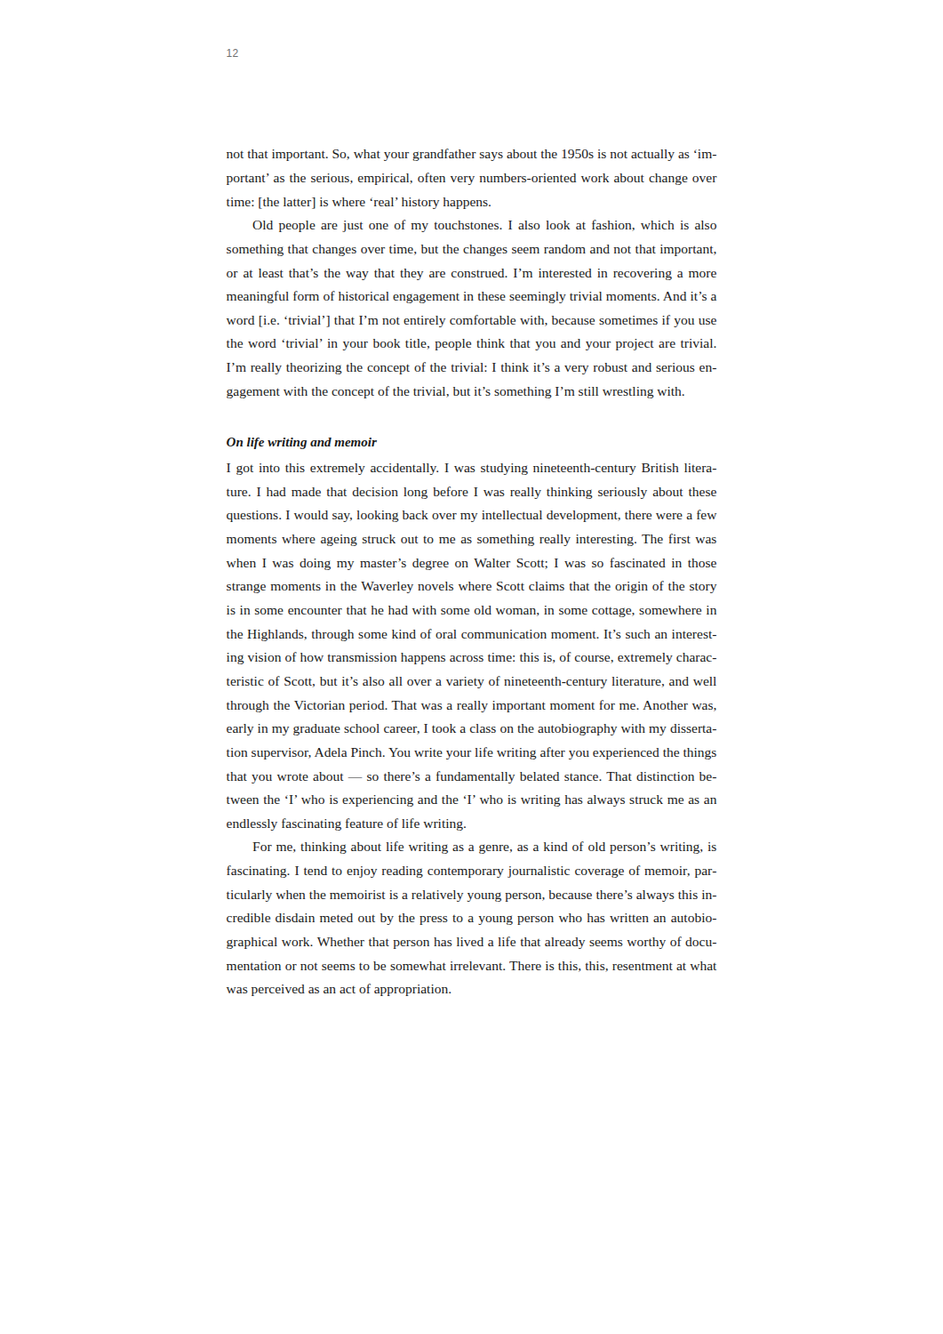12
not that important. So, what your grandfather says about the 1950s is not actually as ‘important’ as the serious, empirical, often very numbers-oriented work about change over time: [the latter] is where ‘real’ history happens.
Old people are just one of my touchstones. I also look at fashion, which is also something that changes over time, but the changes seem random and not that important, or at least that’s the way that they are construed. I’m interested in recovering a more meaningful form of historical engagement in these seemingly trivial moments. And it’s a word [i.e. ‘trivial’] that I’m not entirely comfortable with, because sometimes if you use the word ‘trivial’ in your book title, people think that you and your project are trivial. I’m really theorizing the concept of the trivial: I think it’s a very robust and serious engagement with the concept of the trivial, but it’s something I’m still wrestling with.
On life writing and memoir
I got into this extremely accidentally. I was studying nineteenth-century British literature. I had made that decision long before I was really thinking seriously about these questions. I would say, looking back over my intellectual development, there were a few moments where ageing struck out to me as something really interesting. The first was when I was doing my master’s degree on Walter Scott; I was so fascinated in those strange moments in the Waverley novels where Scott claims that the origin of the story is in some encounter that he had with some old woman, in some cottage, somewhere in the Highlands, through some kind of oral communication moment. It’s such an interesting vision of how transmission happens across time: this is, of course, extremely characteristic of Scott, but it’s also all over a variety of nineteenth-century literature, and well through the Victorian period. That was a really important moment for me. Another was, early in my graduate school career, I took a class on the autobiography with my dissertation supervisor, Adela Pinch. You write your life writing after you experienced the things that you wrote about — so there’s a fundamentally belated stance. That distinction between the ‘I’ who is experiencing and the ‘I’ who is writing has always struck me as an endlessly fascinating feature of life writing.
For me, thinking about life writing as a genre, as a kind of old person’s writing, is fascinating. I tend to enjoy reading contemporary journalistic coverage of memoir, particularly when the memoirist is a relatively young person, because there’s always this incredible disdain meted out by the press to a young person who has written an autobiographical work. Whether that person has lived a life that already seems worthy of documentation or not seems to be somewhat irrelevant. There is this, this, resentment at what was perceived as an act of appropriation.